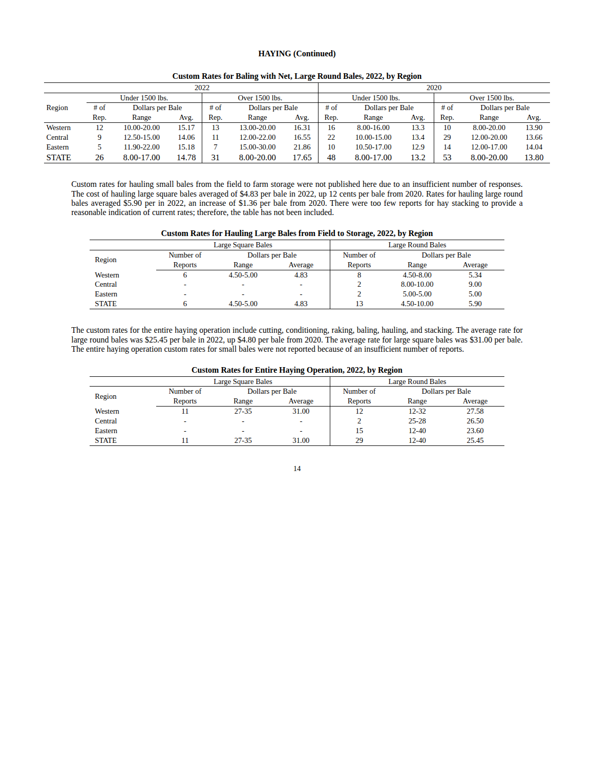HAYING (Continued)
Custom Rates for Baling with Net, Large Round Bales, 2022, by Region
| | 2022 | 2020 |
| Region | Under 1500 lbs. | Over 1500 lbs. | Under 1500 lbs. | Over 1500 lbs. |
| # of | Dollars per Bale | # of | Dollars per Bale | # of | Dollars per Bale | # of | Dollars per Bale |
| Rep. | Range | Avg. | Rep. | Range | Avg. | Rep. | Range | Avg. | Rep. | Range | Avg. |
| Western | 12 | 10.00-20.00 | 15.17 | 13 | 13.00-20.00 | 16.31 | 16 | 8.00-16.00 | 13.3 | 10 | 8.00-20.00 | 13.90 |
| Central | 9 | 12.50-15.00 | 14.06 | 11 | 12.00-22.00 | 16.55 | 22 | 10.00-15.00 | 13.4 | 29 | 12.00-20.00 | 13.66 |
| Eastern | 5 | 11.90-22.00 | 15.18 | 7 | 15.00-30.00 | 21.86 | 10 | 10.50-17.00 | 12.9 | 14 | 12.00-17.00 | 14.04 |
| STATE | 26 | 8.00-17.00 | 14.78 | 31 | 8.00-20.00 | 17.65 | 48 | 8.00-17.00 | 13.2 | 53 | 8.00-20.00 | 13.80 |
Custom rates for hauling small bales from the field to farm storage were not published here due to an insufficient number of responses. The cost of hauling large square bales averaged of $4.83 per bale in 2022, up 12 cents per bale from 2020. Rates for hauling large round bales averaged $5.90 per in 2022, an increase of $1.36 per bale from 2020. There were too few reports for hay stacking to provide a reasonable indication of current rates; therefore, the table has not been included.
Custom Rates for Hauling Large Bales from Field to Storage, 2022, by Region
| | Large Square Bales | Large Round Bales |
| Region | Number of | Dollars per Bale | Number of | Dollars per Bale |
| Reports | Range | Average | Reports | Range | Average |
| Western | 6 | 4.50-5.00 | 4.83 | 8 | 4.50-8.00 | 5.34 |
| Central | - | - | - | 2 | 8.00-10.00 | 9.00 |
| Eastern | - | - | - | 2 | 5.00-5.00 | 5.00 |
| STATE | 6 | 4.50-5.00 | 4.83 | 13 | 4.50-10.00 | 5.90 |
The custom rates for the entire haying operation include cutting, conditioning, raking, baling, hauling, and stacking. The average rate for large round bales was $25.45 per bale in 2022, up $4.80 per bale from 2020. The average rate for large square bales was $31.00 per bale. The entire haying operation custom rates for small bales were not reported because of an insufficient number of reports.
Custom Rates for Entire Haying Operation, 2022, by Region
| | Large Square Bales | Large Round Bales |
| Region | Number of | Dollars per Bale | Number of | Dollars per Bale |
| Reports | Range | Average | Reports | Range | Average |
| Western | 11 | 27-35 | 31.00 | 12 | 12-32 | 27.58 |
| Central | - | - | - | 2 | 25-28 | 26.50 |
| Eastern | - | - | - | 15 | 12-40 | 23.60 |
| STATE | 11 | 27-35 | 31.00 | 29 | 12-40 | 25.45 |
14